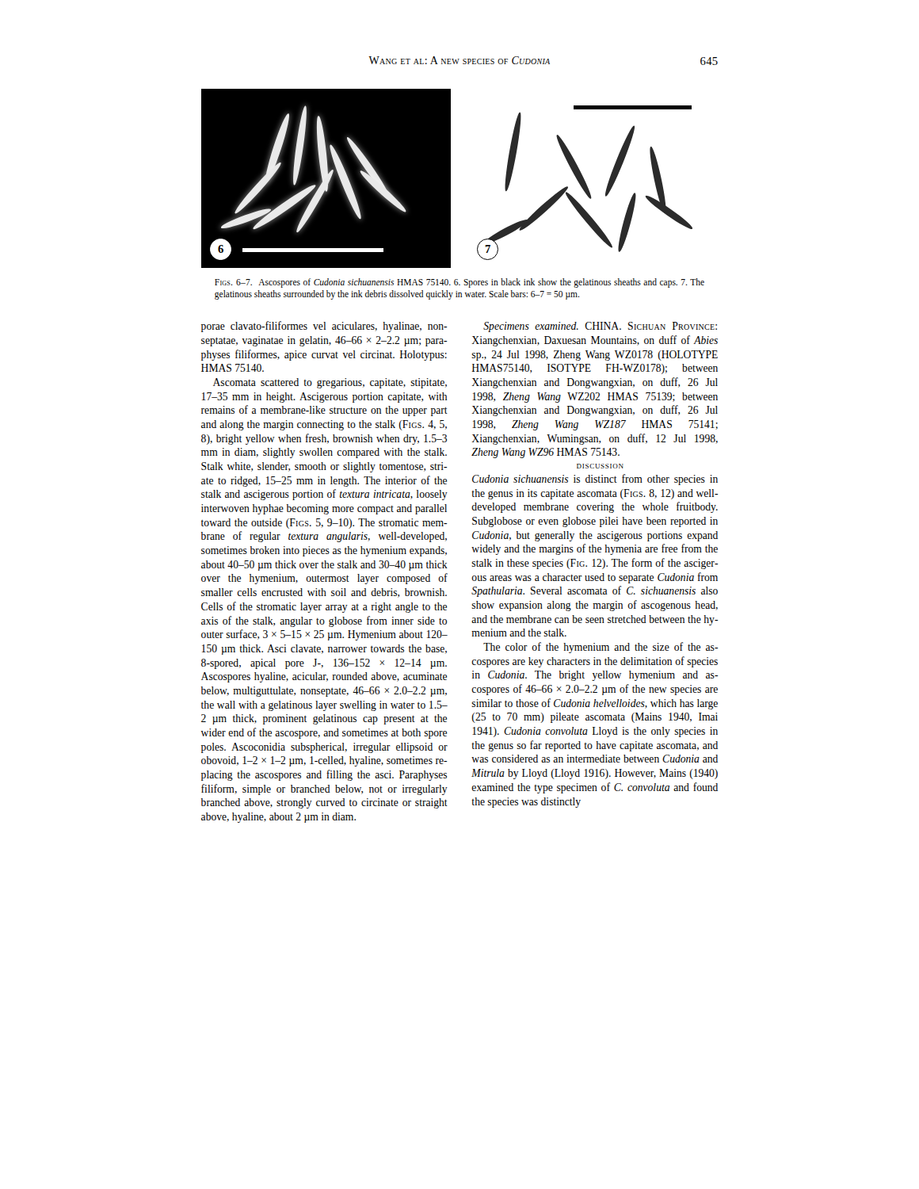Wang et al: A new species of Cudonia 645
6
7
Figs. 6–7. Ascospores of Cudonia sichuanensis HMAS 75140. 6. Spores in black ink show the gelatinous sheaths and caps. 7. The gelatinous sheaths surrounded by the ink debris dissolved quickly in water. Scale bars: 6–7 = 50 µm.
porae clavato-filiformes vel aciculares, hyalinae, non-septatae, vaginatae in gelatin, 46–66 × 2–2.2 µm; paraphyses filiformes, apice curvat vel circinat. Holotypus: HMAS 75140.
Ascomata scattered to gregarious, capitate, stipitate, 17–35 mm in height. Ascigerous portion capitate, with remains of a membrane-like structure on the upper part and along the margin connecting to the stalk (Figs. 4, 5, 8), bright yellow when fresh, brownish when dry, 1.5–3 mm in diam, slightly swollen compared with the stalk. Stalk white, slender, smooth or slightly tomentose, striate to ridged, 15–25 mm in length. The interior of the stalk and ascigerous portion of textura intricata, loosely interwoven hyphae becoming more compact and parallel toward the outside (Figs. 5, 9–10). The stromatic membrane of regular textura angularis, well-developed, sometimes broken into pieces as the hymenium expands, about 40–50 µm thick over the stalk and 30–40 µm thick over the hymenium, outermost layer composed of smaller cells encrusted with soil and debris, brownish. Cells of the stromatic layer array at a right angle to the axis of the stalk, angular to globose from inner side to outer surface, 3 × 5–15 × 25 µm. Hymenium about 120–150 µm thick. Asci clavate, narrower towards the base, 8-spored, apical pore J-, 136–152 × 12–14 µm. Ascospores hyaline, acicular, rounded above, acuminate below, multiguttulate, nonseptate, 46–66 × 2.0–2.2 µm, the wall with a gelatinous layer swelling in water to 1.5–2 µm thick, prominent gelatinous cap present at the wider end of the ascospore, and sometimes at both spore poles. Ascoconidia subspherical, irregular ellipsoid or obovoid, 1–2 × 1–2 µm, 1-celled, hyaline, sometimes replacing the ascospores and filling the asci. Paraphyses filiform, simple or branched below, not or irregularly branched above, strongly curved to circinate or straight above, hyaline, about 2 µm in diam.
Specimens examined. CHINA. Sichuan Province: Xiangchenxian, Daxuesan Mountains, on duff of Abies sp., 24 Jul 1998, Zheng Wang WZ0178 (HOLOTYPE HMAS75140, ISOTYPE FH-WZ0178); between Xiangchenxian and Dongwangxian, on duff, 26 Jul 1998, Zheng Wang WZ202 HMAS 75139; between Xiangchenxian and Dongwangxian, on duff, 26 Jul 1998, Zheng Wang WZ187 HMAS 75141; Xiangchenxian, Wumingsan, on duff, 12 Jul 1998, Zheng Wang WZ96 HMAS 75143.
discussion
Cudonia sichuanensis is distinct from other species in the genus in its capitate ascomata (Figs. 8, 12) and well-developed membrane covering the whole fruitbody. Subglobose or even globose pilei have been reported in Cudonia, but generally the ascigerous portions expand widely and the margins of the hymenia are free from the stalk in these species (Fig. 12). The form of the ascigerous areas was a character used to separate Cudonia from Spathularia. Several ascomata of C. sichuanensis also show expansion along the margin of ascogenous head, and the membrane can be seen stretched between the hymenium and the stalk.
The color of the hymenium and the size of the ascospores are key characters in the delimitation of species in Cudonia. The bright yellow hymenium and ascospores of 46–66 × 2.0–2.2 µm of the new species are similar to those of Cudonia helvelloides, which has large (25 to 70 mm) pileate ascomata (Mains 1940, Imai 1941). Cudonia convoluta Lloyd is the only species in the genus so far reported to have capitate ascomata, and was considered as an intermediate between Cudonia and Mitrula by Lloyd (Lloyd 1916). However, Mains (1940) examined the type specimen of C. convoluta and found the species was distinctly